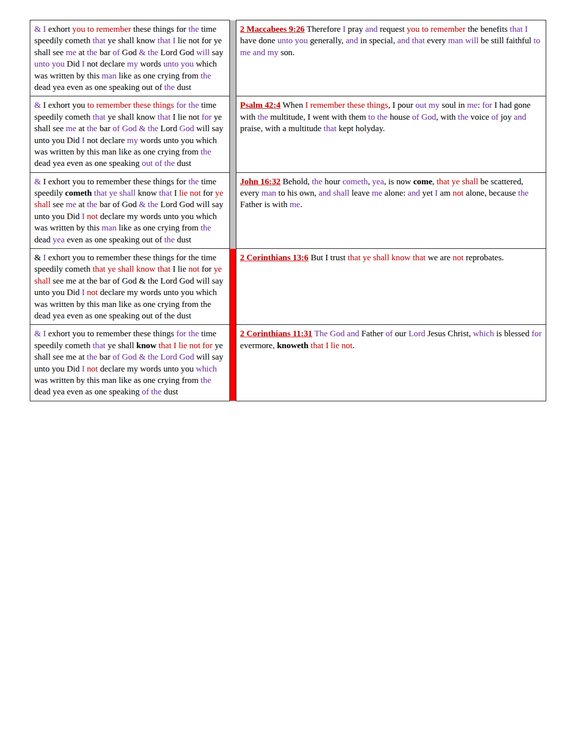| & I exhort you to remember these things for the time speedily cometh that ye shall know that I lie not for ye shall see me at the bar of God & the Lord God will say unto you Did I not declare my words unto you which was written by this man like as one crying from the dead yea even as one speaking out of the dust | | 2 Maccabees 9:26 Therefore I pray and request you to remember the benefits that I have done unto you generally, and in special, and that every man will be still faithful to me and my son. |
| & I exhort you to remember these things for the time speedily cometh that ye shall know that I lie not for ye shall see me at the bar of God & the Lord God will say unto you Did I not declare my words unto you which was written by this man like as one crying from the dead yea even as one speaking out of the dust | | Psalm 42:4 When I remember these things , I pour out my soul in me : for I had gone with the multitude, I went with them to the house of God , with the voice of joy and praise, with a multitude that kept holyday. |
| & I exhort you to remember these things for the time speedily cometh that ye shall know that I lie not for ye shall see me at the bar of God & the Lord God will say unto you Did I not declare my words unto you which was written by this man like as one crying from the dead yea even as one speaking out of the dust | | John 16:32 Behold, the hour cometh , yea , is now come , that ye shall be scattered, every man to his own, and shall leave me alone: and yet I am not alone, because the Father is with me . |
| & I exhort you to remember these things for the time speedily cometh that ye shall know that I lie not for ye shall see me at the bar of God & the Lord God will say unto you Did I not declare my words unto you which was written by this man like as one crying from the dead yea even as one speaking out of the dust | | 2 Corinthians 13:6 But I trust that ye shall know that we are not reprobates. |
| & I exhort you to remember these things for the time speedily cometh that ye shall know that I lie not for ye shall see me at the bar of God & the Lord God will say unto you Did I not declare my words unto you which was written by this man like as one crying from the dead yea even as one speaking of the dust | | 2 Corinthians 11:31 The God and Father of our Lord Jesus Christ, which is blessed for evermore, knoweth that I lie not . |